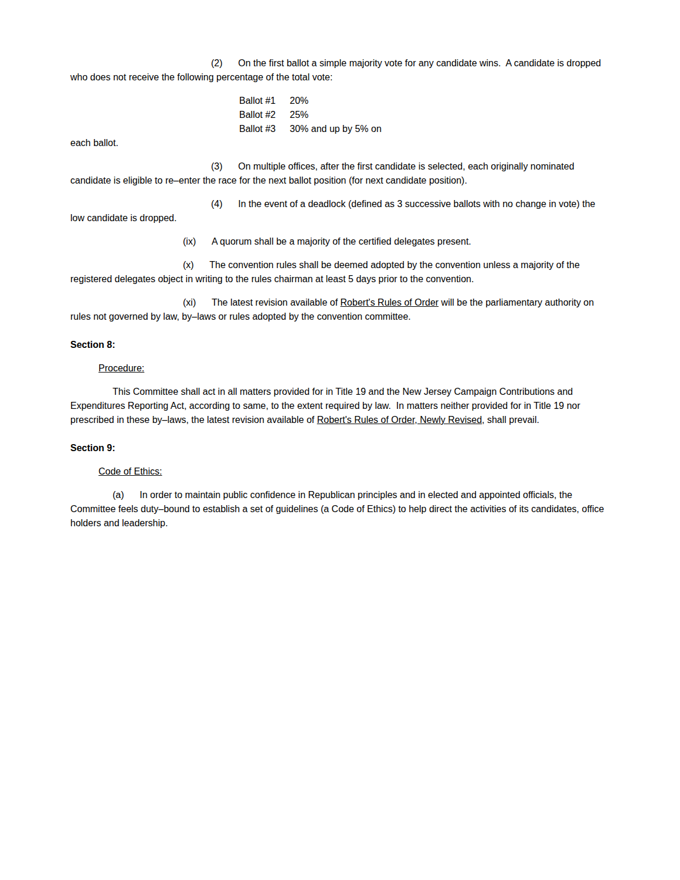(2) On the first ballot a simple majority vote for any candidate wins. A candidate is dropped who does not receive the following percentage of the total vote:
| Ballot #1 | 20% |
| Ballot #2 | 25% |
| Ballot #3 | 30% and up by 5% on |
each ballot.
(3) On multiple offices, after the first candidate is selected, each originally nominated candidate is eligible to re–enter the race for the next ballot position (for next candidate position).
(4) In the event of a deadlock (defined as 3 successive ballots with no change in vote) the low candidate is dropped.
(ix) A quorum shall be a majority of the certified delegates present.
(x) The convention rules shall be deemed adopted by the convention unless a majority of the registered delegates object in writing to the rules chairman at least 5 days prior to the convention.
(xi) The latest revision available of Robert's Rules of Order will be the parliamentary authority on rules not governed by law, by–laws or rules adopted by the convention committee.
Section 8:
Procedure:
This Committee shall act in all matters provided for in Title 19 and the New Jersey Campaign Contributions and Expenditures Reporting Act, according to same, to the extent required by law. In matters neither provided for in Title 19 nor prescribed in these by–laws, the latest revision available of Robert's Rules of Order, Newly Revised, shall prevail.
Section 9:
Code of Ethics:
(a) In order to maintain public confidence in Republican principles and in elected and appointed officials, the Committee feels duty–bound to establish a set of guidelines (a Code of Ethics) to help direct the activities of its candidates, office holders and leadership.